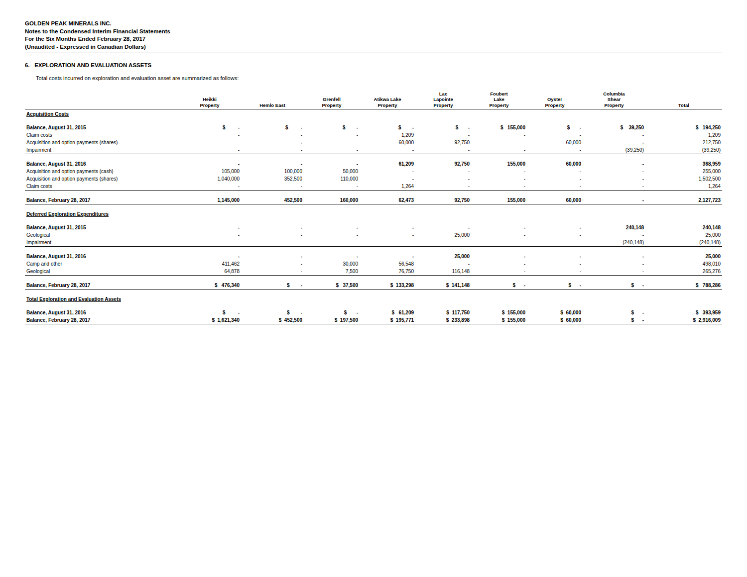GOLDEN PEAK MINERALS INC.
Notes to the Condensed Interim Financial Statements
For the Six Months Ended February 28, 2017
(Unaudited - Expressed in Canadian Dollars)
6. EXPLORATION AND EVALUATION ASSETS
Total costs incurred on exploration and evaluation asset are summarized as follows:
| | Heikki Property | Hemlo East | Grenfell Property | Atikwa Lake Property | Lac Lapointe Property | Foubert Lake Property | Oyster Property | Columbia Shear Property | Total |
| --- | --- | --- | --- | --- | --- | --- | --- | --- | --- |
| Acquisition Costs | |
| Balance, August 31, 2015 | $ - | $ - | $ - | $ - | $ - | $ 155,000 | $ - | $ 39,250 | $ 194,250 |
| Claim costs | - | - | - | 1,209 | - | - | - | - | 1,209 |
| Acquisition and option payments (shares) | - | - | - | 60,000 | 92,750 | - | 60,000 | - | 212,750 |
| Impairment | - | - | - | - | - | - | - | (39,250) | (39,250) |
| Balance, August 31, 2016 | - | - | - | 61,209 | 92,750 | 155,000 | 60,000 | - | 368,959 |
| Acquisition and option payments (cash) | 105,000 | 100,000 | 50,000 | - | - | - | - | - | 255,000 |
| Acquisition and option payments (shares) | 1,040,000 | 352,500 | 110,000 | - | - | - | - | - | 1,502,500 |
| Claim costs | - | - | - | 1,264 | - | - | - | - | 1,264 |
| Balance, February 28, 2017 | 1,145,000 | 452,500 | 160,000 | 62,473 | 92,750 | 155,000 | 60,000 | - | 2,127,723 |
| Deferred Exploration Expenditures | |
| Balance, August 31, 2015 | - | - | - | - | - | - | - | 240,148 | 240,148 |
| Geological | - | - | - | - | 25,000 | - | - | - | 25,000 |
| Impairment | - | - | - | - | - | - | - | (240,148) | (240,148) |
| Balance, August 31, 2016 | - | - | - | - | 25,000 | - | - | - | 25,000 |
| Camp and other | 411,462 | - | 30,000 | 56,548 | - | - | - | - | 498,010 |
| Geological | 64,878 | - | 7,500 | 76,750 | 116,148 | - | - | - | 265,276 |
| Balance, February 28, 2017 | $ 476,340 | $ - | $ 37,500 | $ 133,298 | $ 141,148 | $ - | $ - | $ - | $ 788,286 |
| Total Exploration and Evaluation Assets | |
| Balance, August 31, 2016 | $ - | $ - | $ - | $ 61,209 | $ 117,750 | $ 155,000 | $ 60,000 | $ - | $ 393,959 |
| Balance, February 28, 2017 | $ 1,621,340 | $ 452,500 | $ 197,500 | $ 195,771 | $ 233,898 | $ 155,000 | $ 60,000 | $ - | $ 2,916,009 |